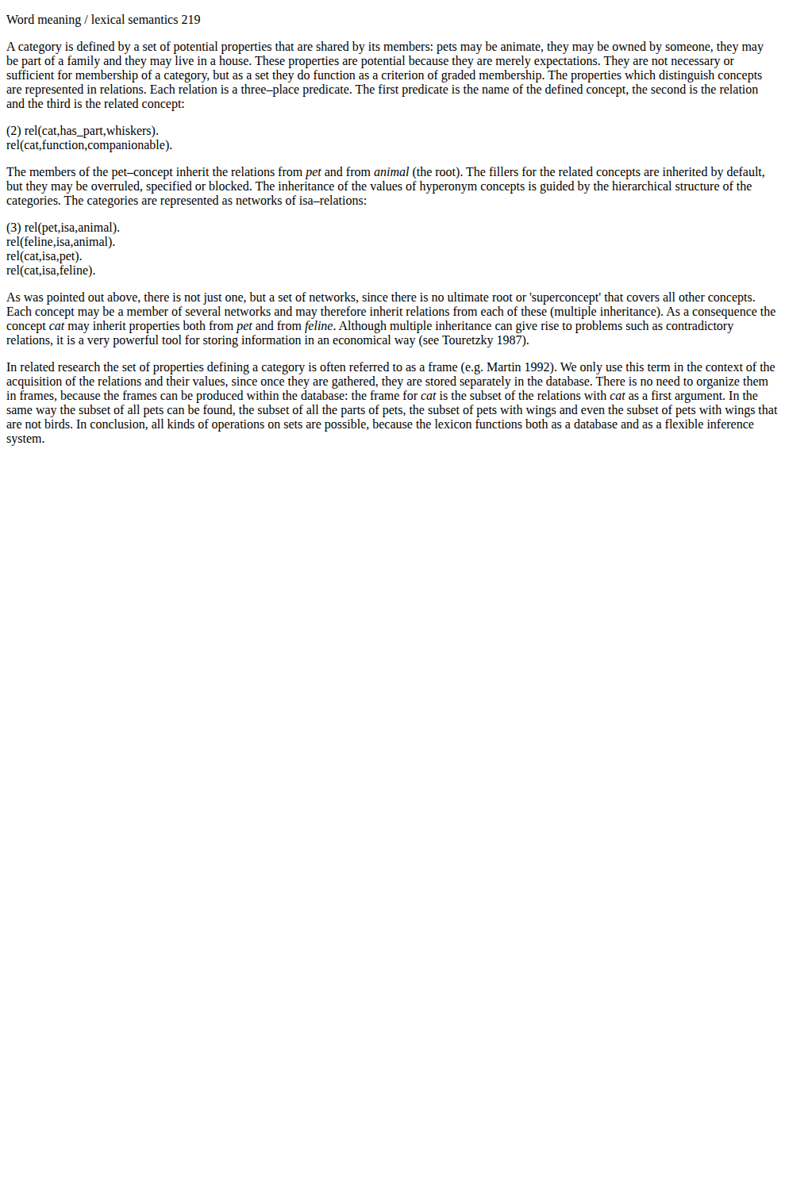Word meaning / lexical semantics 219
A category is defined by a set of potential properties that are shared by its members: pets may be animate, they may be owned by someone, they may be part of a family and they may live in a house. These properties are potential because they are merely expectations. They are not necessary or sufficient for membership of a category, but as a set they do function as a criterion of graded membership. The properties which distinguish concepts are represented in relations. Each relation is a three–place predicate. The first predicate is the name of the defined concept, the second is the relation and the third is the related concept:
(2) rel(cat,has_part,whiskers).
rel(cat,function,companionable).
The members of the pet–concept inherit the relations from pet and from animal (the root). The fillers for the related concepts are inherited by default, but they may be overruled, specified or blocked. The inheritance of the values of hyperonym concepts is guided by the hierarchical structure of the categories. The categories are represented as networks of isa–relations:
(3) rel(pet,isa,animal).
rel(feline,isa,animal).
rel(cat,isa,pet).
rel(cat,isa,feline).
As was pointed out above, there is not just one, but a set of networks, since there is no ultimate root or 'superconcept' that covers all other concepts. Each concept may be a member of several networks and may therefore inherit relations from each of these (multiple inheritance). As a consequence the concept cat may inherit properties both from pet and from feline. Although multiple inheritance can give rise to problems such as contradictory relations, it is a very powerful tool for storing information in an economical way (see Touretzky 1987).
In related research the set of properties defining a category is often referred to as a frame (e.g. Martin 1992). We only use this term in the context of the acquisition of the relations and their values, since once they are gathered, they are stored separately in the database. There is no need to organize them in frames, because the frames can be produced within the database: the frame for cat is the subset of the relations with cat as a first argument. In the same way the subset of all pets can be found, the subset of all the parts of pets, the subset of pets with wings and even the subset of pets with wings that are not birds. In conclusion, all kinds of operations on sets are possible, because the lexicon functions both as a database and as a flexible inference system.